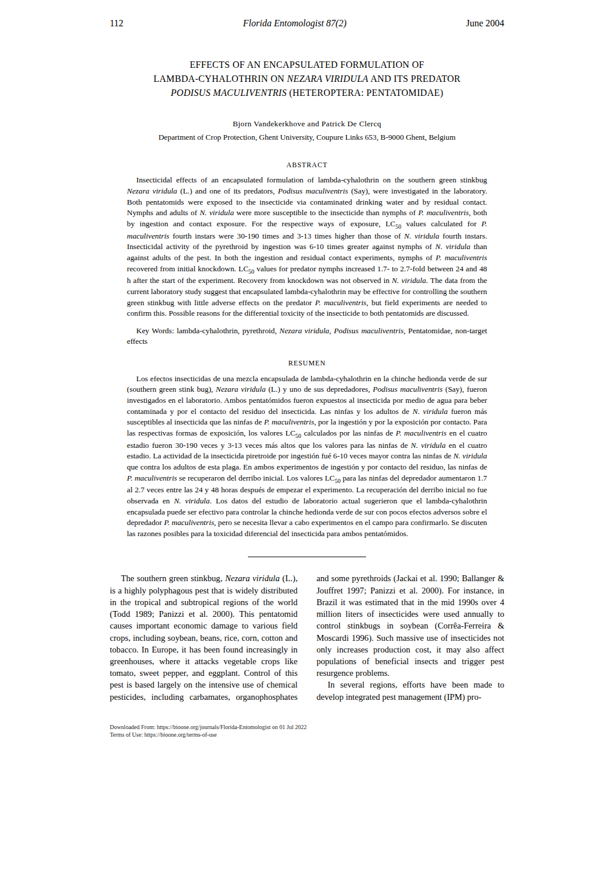112 Florida Entomologist 87(2) June 2004
Effects of an Encapsulated Formulation of
Lambda-Cyhalothrin on Nezara viridula and its Predator
Podisus maculiventris (Heteroptera: Pentatomidae)
Bjorn Vandekerkhove and Patrick De Clercq
Department of Crop Protection, Ghent University, Coupure Links 653, B-9000 Ghent, Belgium
Abstract
Insecticidal effects of an encapsulated formulation of lambda-cyhalothrin on the southern green stinkbug Nezara viridula (L.) and one of its predators, Podisus maculiventris (Say), were investigated in the laboratory. Both pentatomids were exposed to the insecticide via contaminated drinking water and by residual contact. Nymphs and adults of N. viridula were more susceptible to the insecticide than nymphs of P. maculiventris, both by ingestion and contact exposure. For the respective ways of exposure, LC50 values calculated for P. maculiventris fourth instars were 30-190 times and 3-13 times higher than those of N. viridula fourth instars. Insecticidal activity of the pyrethroid by ingestion was 6-10 times greater against nymphs of N. viridula than against adults of the pest. In both the ingestion and residual contact experiments, nymphs of P. maculiventris recovered from initial knockdown. LC50 values for predator nymphs increased 1.7- to 2.7-fold between 24 and 48 h after the start of the experiment. Recovery from knockdown was not observed in N. viridula. The data from the current laboratory study suggest that encapsulated lambda-cyhalothrin may be effective for controlling the southern green stinkbug with little adverse effects on the predator P. maculiventris, but field experiments are needed to confirm this. Possible reasons for the differential toxicity of the insecticide to both pentatomids are discussed.
Key Words: lambda-cyhalothrin, pyrethroid, Nezara viridula, Podisus maculiventris, Pentatomidae, non-target effects
Resumen
Los efectos insecticidas de una mezcla encapsulada de lambda-cyhalothrin en la chinche hedionda verde de sur (southern green stink bug), Nezara viridula (L.) y uno de sus depredadores, Podisus maculiventris (Say), fueron investigados en el laboratorio. Ambos pentatómidos fueron expuestos al insecticida por medio de agua para beber contaminada y por el contacto del residuo del insecticida. Las ninfas y los adultos de N. viridula fueron más susceptibles al insecticida que las ninfas de P. maculiventris, por la ingestión y por la exposición por contacto. Para las respectivas formas de exposición, los valores LC50 calculados por las ninfas de P. maculiventris en el cuatro estadio fueron 30-190 veces y 3-13 veces más altos que los valores para las ninfas de N. viridula en el cuatro estadio. La actividad de la insecticida piretroide por ingestión fué 6-10 veces mayor contra las ninfas de N. viridula que contra los adultos de esta plaga. En ambos experimentos de ingestión y por contacto del residuo, las ninfas de P. maculiventris se recuperaron del derribo inicial. Los valores LC50 para las ninfas del depredador aumentaron 1.7 al 2.7 veces entre las 24 y 48 horas después de empezar el experimento. La recuperación del derribo inicial no fue observada en N. viridula. Los datos del estudio de laboratorio actual sugerieron que el lambda-cyhalothrin encapsulada puede ser efectivo para controlar la chinche hedionda verde de sur con pocos efectos adversos sobre el depredador P. maculiventris, pero se necesita llevar a cabo experimentos en el campo para confirmarlo. Se discuten las razones posibles para la toxicidad diferencial del insecticida para ambos pentatómidos.
The southern green stinkbug, Nezara viridula (L.), is a highly polyphagous pest that is widely distributed in the tropical and subtropical regions of the world (Todd 1989; Panizzi et al. 2000). This pentatomid causes important economic damage to various field crops, including soybean, beans, rice, corn, cotton and tobacco. In Europe, it has been found increasingly in greenhouses, where it attacks vegetable crops like tomato, sweet pepper, and eggplant. Control of this pest is based largely on the intensive use of chemical pesticides, including carbamates, organophosphates and some pyrethroids (Jackai et al. 1990; Ballanger & Jouffret 1997; Panizzi et al. 2000). For instance, in Brazil it was estimated that in the mid 1990s over 4 million liters of insecticides were used annually to control stinkbugs in soybean (Corrêa-Ferreira & Moscardi 1996). Such massive use of insecticides not only increases production cost, it may also affect populations of beneficial insects and trigger pest resurgence problems.
In several regions, efforts have been made to develop integrated pest management (IPM) pro-
Downloaded From: https://bioone.org/journals/Florida-Entomologist on 01 Jul 2022
Terms of Use: https://bioone.org/terms-of-use